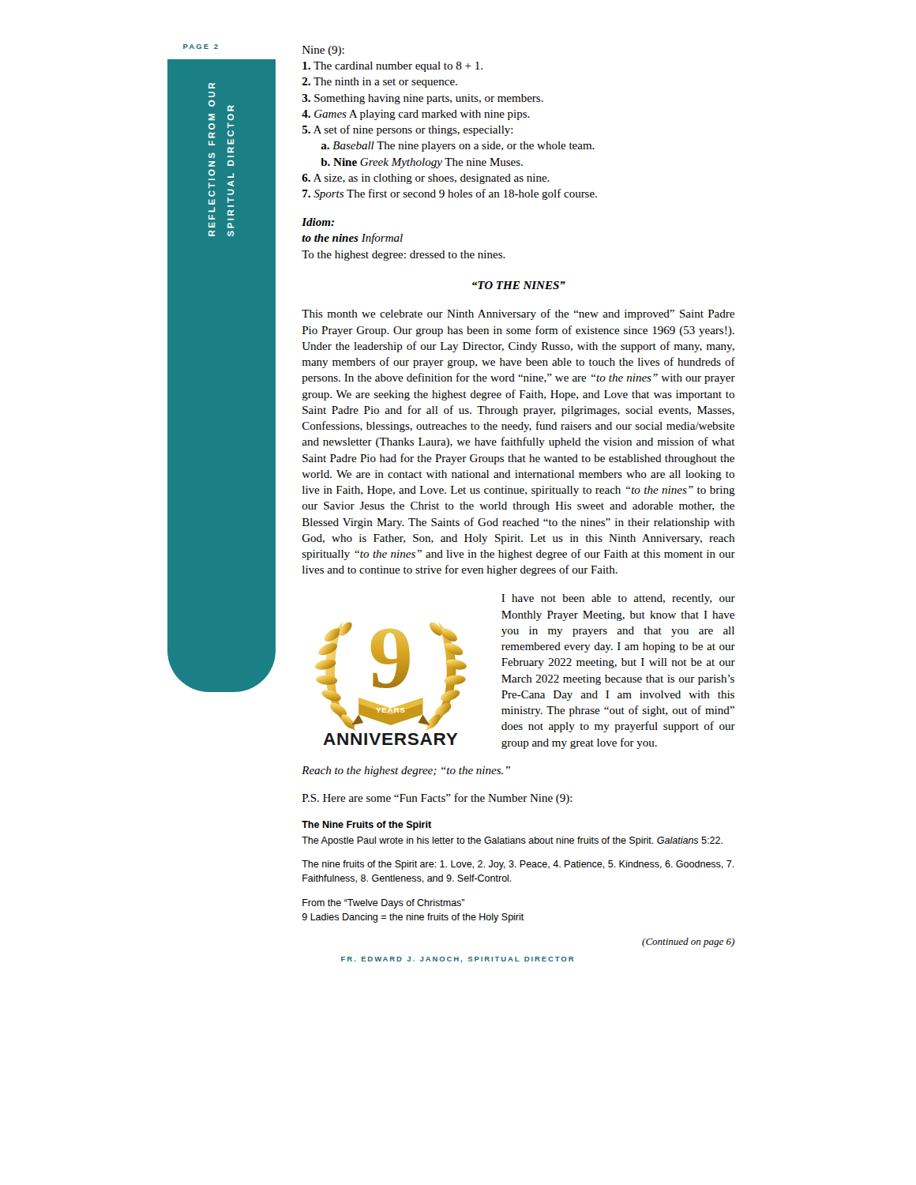PAGE 2
REFLECTIONS FROM OUR
SPIRITUAL DIRECTOR
Nine (9):
1. The cardinal number equal to 8 + 1.
2. The ninth in a set or sequence.
3. Something having nine parts, units, or members.
4. Games A playing card marked with nine pips.
5. A set of nine persons or things, especially:
a. Baseball The nine players on a side, or the whole team.
b. Nine Greek Mythology The nine Muses.
6. A size, as in clothing or shoes, designated as nine.
7. Sports The first or second 9 holes of an 18-hole golf course.
Idiom:
to the nines Informal
To the highest degree: dressed to the nines.
“TO THE NINES”
This month we celebrate our Ninth Anniversary of the “new and improved” Saint Padre Pio Prayer Group. Our group has been in some form of existence since 1969 (53 years!). Under the leadership of our Lay Director, Cindy Russo, with the support of many, many, many members of our prayer group, we have been able to touch the lives of hundreds of persons. In the above definition for the word “nine,” we are “to the nines” with our prayer group. We are seeking the highest degree of Faith, Hope, and Love that was important to Saint Padre Pio and for all of us. Through prayer, pilgrimages, social events, Masses, Confessions, blessings, outreaches to the needy, fund raisers and our social media/website and newsletter (Thanks Laura), we have faithfully upheld the vision and mission of what Saint Padre Pio had for the Prayer Groups that he wanted to be established throughout the world. We are in contact with national and international members who are all looking to live in Faith, Hope, and Love. Let us continue, spiritually to reach “to the nines” to bring our Savior Jesus the Christ to the world through His sweet and adorable mother, the Blessed Virgin Mary. The Saints of God reached “to the nines” in their relationship with God, who is Father, Son, and Holy Spirit. Let us in this Ninth Anniversary, reach spiritually “to the nines” and live in the highest degree of our Faith at this moment in our lives and to continue to strive for even higher degrees of our Faith.
9 YEARS ANNIVERSARY
I have not been able to attend, recently, our Monthly Prayer Meeting, but know that I have you in my prayers and that you are all remembered every day. I am hoping to be at our February 2022 meeting, but I will not be at our March 2022 meeting because that is our parish’s Pre-Cana Day and I am involved with this ministry. The phrase “out of sight, out of mind” does not apply to my prayerful support of our group and my great love for you.
Reach to the highest degree; “to the nines.”
P.S. Here are some “Fun Facts” for the Number Nine (9):
The Nine Fruits of the Spirit
The Apostle Paul wrote in his letter to the Galatians about nine fruits of the Spirit. Galatians 5:22.
The nine fruits of the Spirit are: 1. Love, 2. Joy, 3. Peace, 4. Patience, 5. Kindness, 6. Goodness, 7. Faithfulness, 8. Gentleness, and 9. Self-Control.
From the “Twelve Days of Christmas”
9 Ladies Dancing = the nine fruits of the Holy Spirit
(Continued on page 6)
FR. EDWARD J. JANOCH, SPIRITUAL DIRECTOR